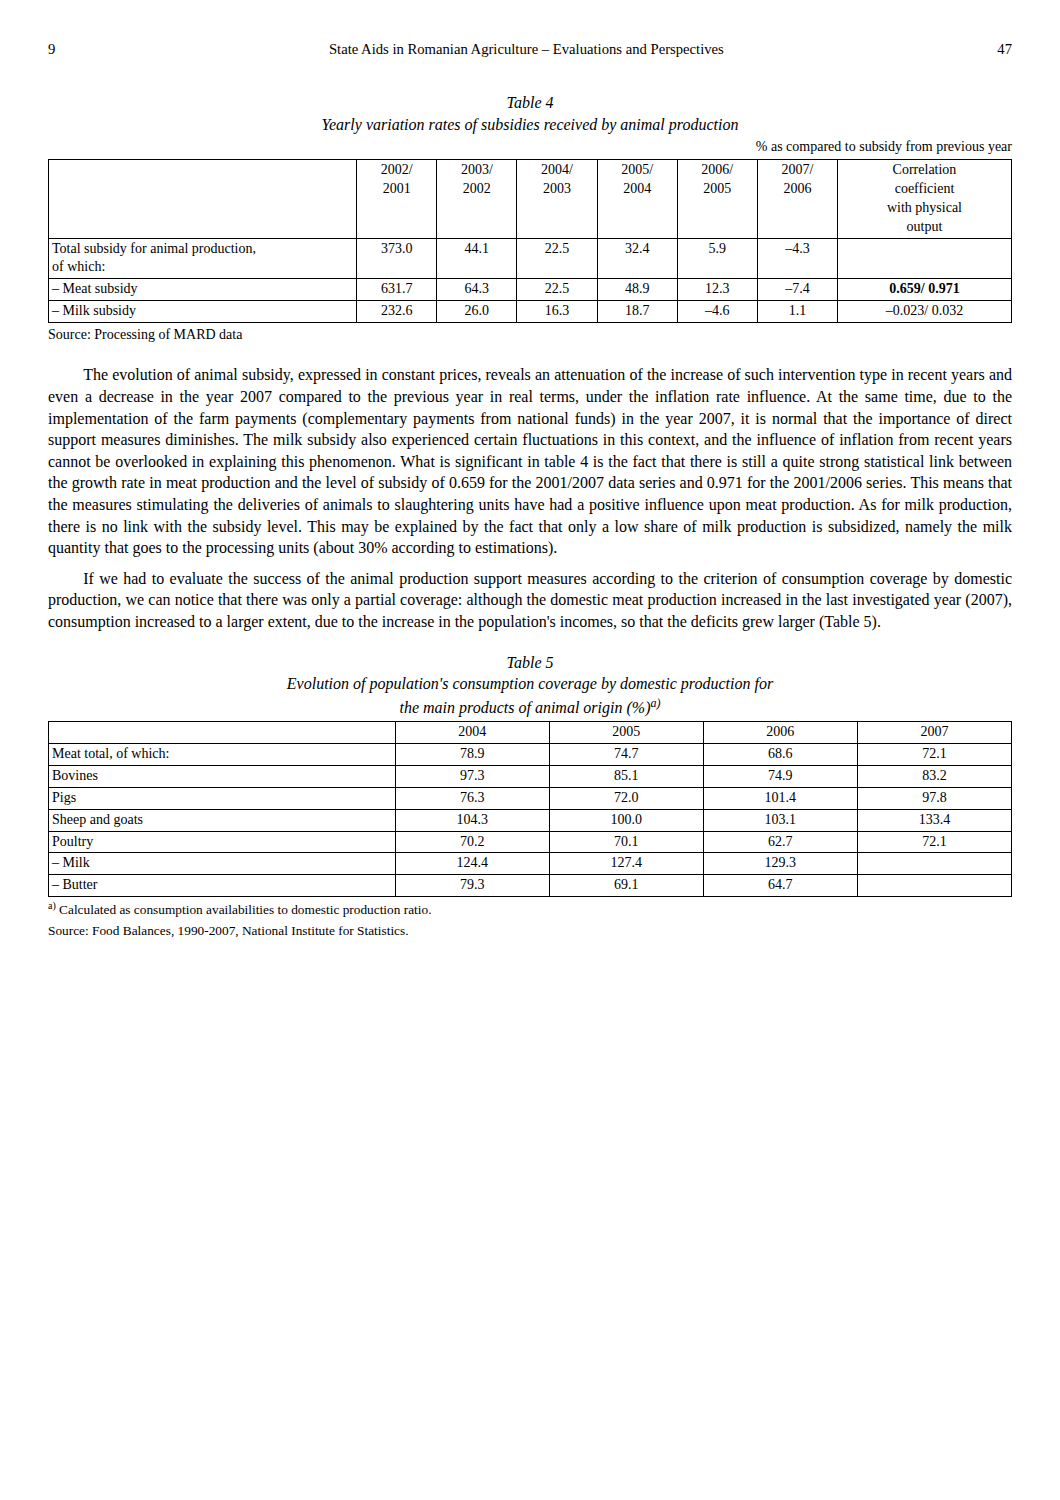9 State Aids in Romanian Agriculture – Evaluations and Perspectives 47
Table 4 Yearly variation rates of subsidies received by animal production
% as compared to subsidy from previous year
| | 2002/ 2001 | 2003/ 2002 | 2004/ 2003 | 2005/ 2004 | 2006/ 2005 | 2007/ 2006 | Correlation coefficient with physical output |
| --- | --- | --- | --- | --- | --- | --- | --- |
| Total subsidy for animal production, of which: | 373.0 | 44.1 | 22.5 | 32.4 | 5.9 | –4.3 | |
| – Meat subsidy | 631.7 | 64.3 | 22.5 | 48.9 | 12.3 | –7.4 | 0.659/ 0.971 |
| – Milk subsidy | 232.6 | 26.0 | 16.3 | 18.7 | –4.6 | 1.1 | –0.023/ 0.032 |
Source: Processing of MARD data
The evolution of animal subsidy, expressed in constant prices, reveals an attenuation of the increase of such intervention type in recent years and even a decrease in the year 2007 compared to the previous year in real terms, under the inflation rate influence. At the same time, due to the implementation of the farm payments (complementary payments from national funds) in the year 2007, it is normal that the importance of direct support measures diminishes. The milk subsidy also experienced certain fluctuations in this context, and the influence of inflation from recent years cannot be overlooked in explaining this phenomenon. What is significant in table 4 is the fact that there is still a quite strong statistical link between the growth rate in meat production and the level of subsidy of 0.659 for the 2001/2007 data series and 0.971 for the 2001/2006 series. This means that the measures stimulating the deliveries of animals to slaughtering units have had a positive influence upon meat production. As for milk production, there is no link with the subsidy level. This may be explained by the fact that only a low share of milk production is subsidized, namely the milk quantity that goes to the processing units (about 30% according to estimations).
If we had to evaluate the success of the animal production support measures according to the criterion of consumption coverage by domestic production, we can notice that there was only a partial coverage: although the domestic meat production increased in the last investigated year (2007), consumption increased to a larger extent, due to the increase in the population's incomes, so that the deficits grew larger (Table 5).
Table 5 Evolution of population's consumption coverage by domestic production for
the main products of animal origin (%)a)
| | 2004 | 2005 | 2006 | 2007 |
| --- | --- | --- | --- | --- |
| Meat total, of which: | 78.9 | 74.7 | 68.6 | 72.1 |
| Bovines | 97.3 | 85.1 | 74.9 | 83.2 |
| Pigs | 76.3 | 72.0 | 101.4 | 97.8 |
| Sheep and goats | 104.3 | 100.0 | 103.1 | 133.4 |
| Poultry | 70.2 | 70.1 | 62.7 | 72.1 |
| – Milk | 124.4 | 127.4 | 129.3 | |
| – Butter | 79.3 | 69.1 | 64.7 | |
a) Calculated as consumption availabilities to domestic production ratio.
Source: Food Balances, 1990-2007, National Institute for Statistics.